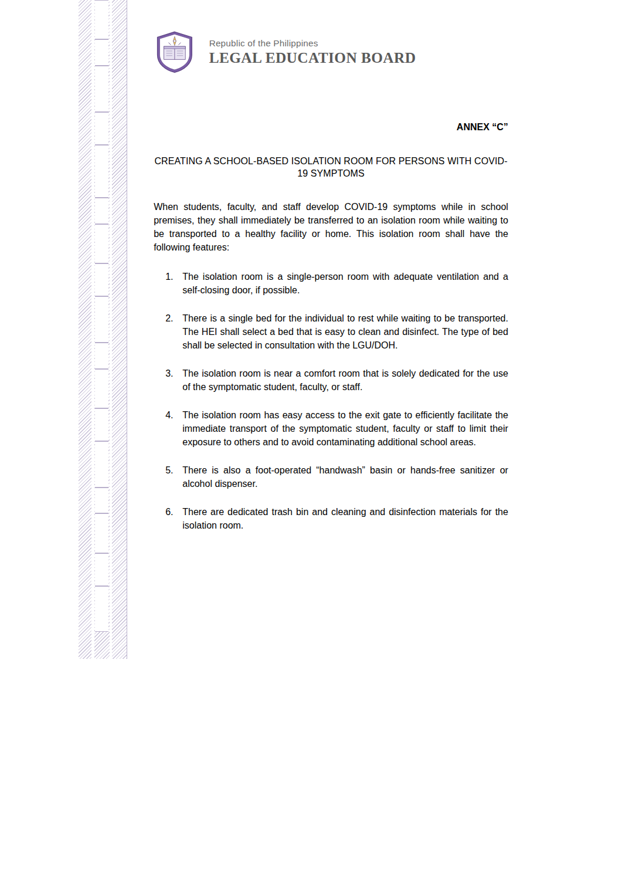Republic of the Philippines
LEGAL EDUCATION BOARD
ANNEX “C”
CREATING A SCHOOL-BASED ISOLATION ROOM FOR PERSONS WITH COVID-19 SYMPTOMS
When students, faculty, and staff develop COVID-19 symptoms while in school premises, they shall immediately be transferred to an isolation room while waiting to be transported to a healthy facility or home. This isolation room shall have the following features:
The isolation room is a single-person room with adequate ventilation and a self-closing door, if possible.
There is a single bed for the individual to rest while waiting to be transported. The HEI shall select a bed that is easy to clean and disinfect. The type of bed shall be selected in consultation with the LGU/DOH.
The isolation room is near a comfort room that is solely dedicated for the use of the symptomatic student, faculty, or staff.
The isolation room has easy access to the exit gate to efficiently facilitate the immediate transport of the symptomatic student, faculty or staff to limit their exposure to others and to avoid contaminating additional school areas.
There is also a foot-operated “handwash” basin or hands-free sanitizer or alcohol dispenser.
There are dedicated trash bin and cleaning and disinfection materials for the isolation room.